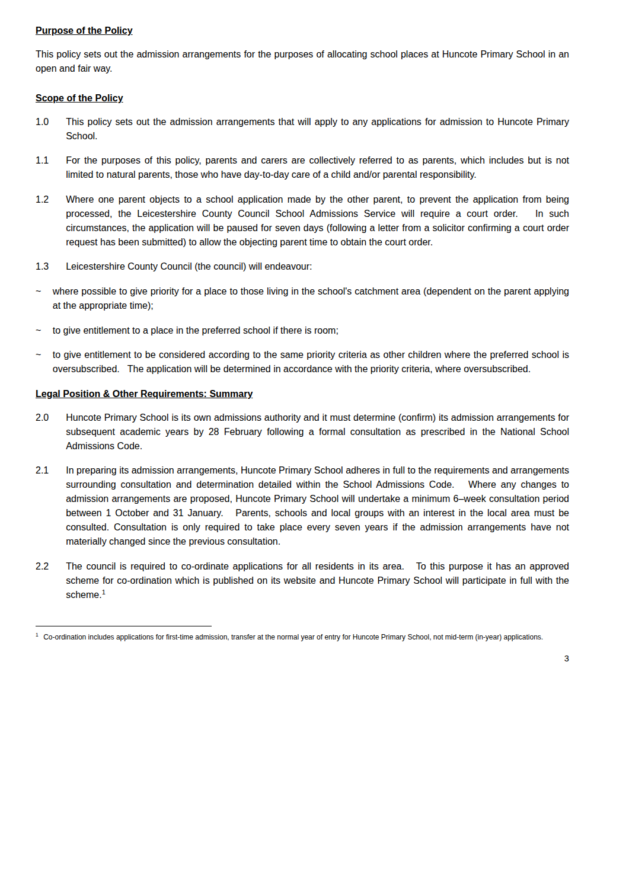Purpose of the Policy
This policy sets out the admission arrangements for the purposes of allocating school places at Huncote Primary School in an open and fair way.
Scope of the Policy
1.0
This policy sets out the admission arrangements that will apply to any applications for admission to Huncote Primary School.
1.1
For the purposes of this policy, parents and carers are collectively referred to as parents, which includes but is not limited to natural parents, those who have day-to-day care of a child and/or parental responsibility.
1.2
Where one parent objects to a school application made by the other parent, to prevent the application from being processed, the Leicestershire County Council School Admissions Service will require a court order. In such circumstances, the application will be paused for seven days (following a letter from a solicitor confirming a court order request has been submitted) to allow the objecting parent time to obtain the court order.
1.3
Leicestershire County Council (the council) will endeavour:
~ where possible to give priority for a place to those living in the school's catchment area (dependent on the parent applying at the appropriate time);
~ to give entitlement to a place in the preferred school if there is room;
~ to give entitlement to be considered according to the same priority criteria as other children where the preferred school is oversubscribed. The application will be determined in accordance with the priority criteria, where oversubscribed.
Legal Position & Other Requirements: Summary
2.0
Huncote Primary School is its own admissions authority and it must determine (confirm) its admission arrangements for subsequent academic years by 28 February following a formal consultation as prescribed in the National School Admissions Code.
2.1
In preparing its admission arrangements, Huncote Primary School adheres in full to the requirements and arrangements surrounding consultation and determination detailed within the School Admissions Code. Where any changes to admission arrangements are proposed, Huncote Primary School will undertake a minimum 6–week consultation period between 1 October and 31 January. Parents, schools and local groups with an interest in the local area must be consulted. Consultation is only required to take place every seven years if the admission arrangements have not materially changed since the previous consultation.
2.2
The council is required to co-ordinate applications for all residents in its area. To this purpose it has an approved scheme for co-ordination which is published on its website and Huncote Primary School will participate in full with the scheme.1
1
Co-ordination includes applications for first-time admission, transfer at the normal year of entry for Huncote Primary School, not mid-term (in-year) applications.
3